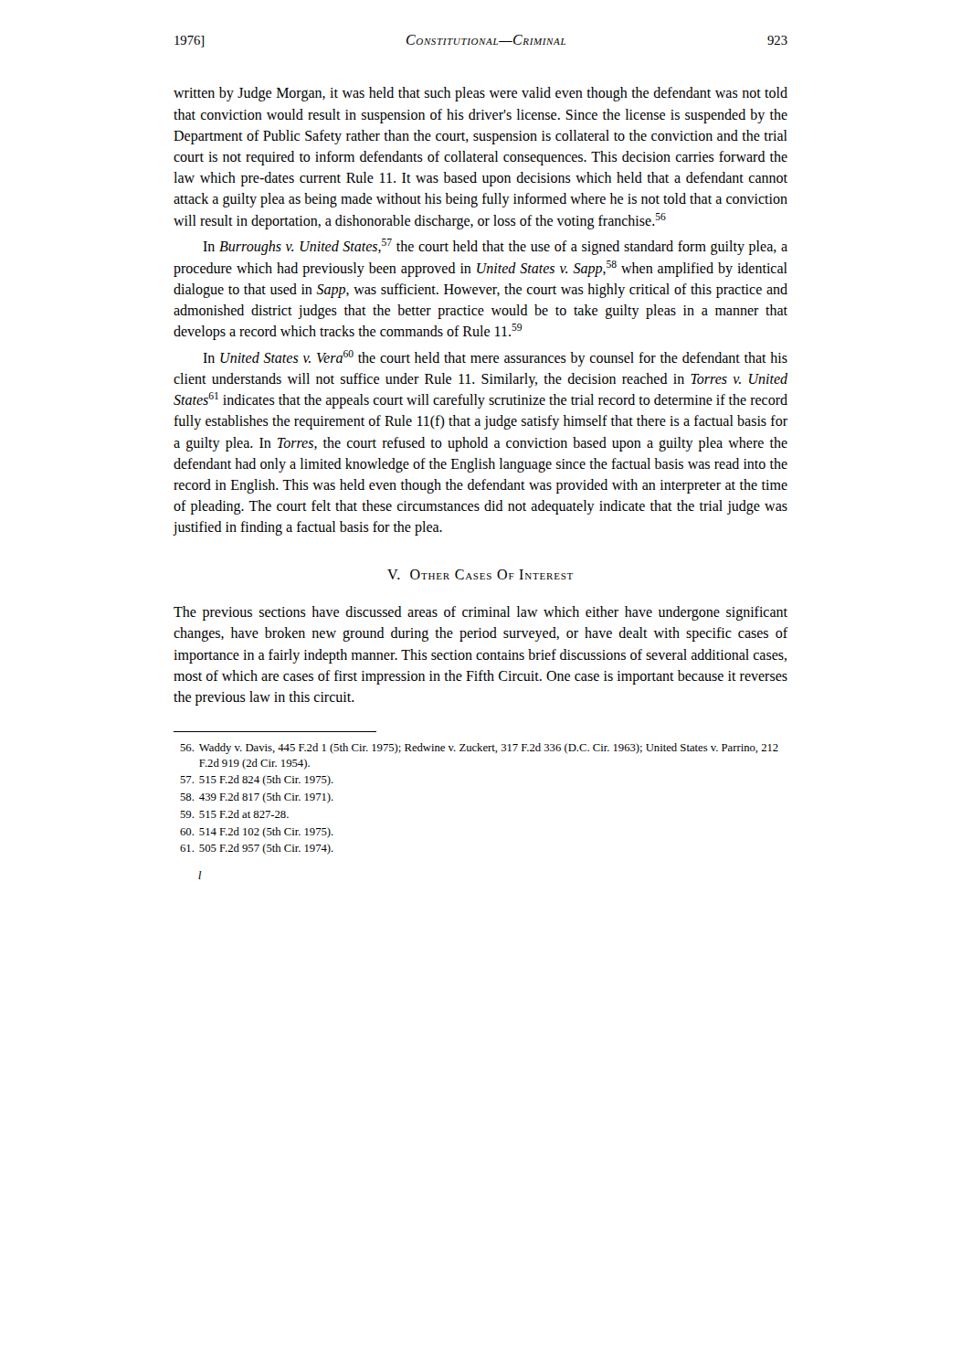1976] Constitutional—Criminal 923
written by Judge Morgan, it was held that such pleas were valid even though the defendant was not told that conviction would result in suspension of his driver's license. Since the license is suspended by the Department of Public Safety rather than the court, suspension is collateral to the conviction and the trial court is not required to inform defendants of collateral consequences. This decision carries forward the law which pre-dates current Rule 11. It was based upon decisions which held that a defendant cannot attack a guilty plea as being made without his being fully informed where he is not told that a conviction will result in deportation, a dishonorable discharge, or loss of the voting franchise.56
In Burroughs v. United States,57 the court held that the use of a signed standard form guilty plea, a procedure which had previously been approved in United States v. Sapp,58 when amplified by identical dialogue to that used in Sapp, was sufficient. However, the court was highly critical of this practice and admonished district judges that the better practice would be to take guilty pleas in a manner that develops a record which tracks the commands of Rule 11.59
In United States v. Vera60 the court held that mere assurances by counsel for the defendant that his client understands will not suffice under Rule 11. Similarly, the decision reached in Torres v. United States61 indicates that the appeals court will carefully scrutinize the trial record to determine if the record fully establishes the requirement of Rule 11(f) that a judge satisfy himself that there is a factual basis for a guilty plea. In Torres, the court refused to uphold a conviction based upon a guilty plea where the defendant had only a limited knowledge of the English language since the factual basis was read into the record in English. This was held even though the defendant was provided with an interpreter at the time of pleading. The court felt that these circumstances did not adequately indicate that the trial judge was justified in finding a factual basis for the plea.
V. Other Cases Of Interest
The previous sections have discussed areas of criminal law which either have undergone significant changes, have broken new ground during the period surveyed, or have dealt with specific cases of importance in a fairly indepth manner. This section contains brief discussions of several additional cases, most of which are cases of first impression in the Fifth Circuit. One case is important because it reverses the previous law in this circuit.
56. Waddy v. Davis, 445 F.2d 1 (5th Cir. 1975); Redwine v. Zuckert, 317 F.2d 336 (D.C. Cir. 1963); United States v. Parrino, 212 F.2d 919 (2d Cir. 1954).
57. 515 F.2d 824 (5th Cir. 1975).
58. 439 F.2d 817 (5th Cir. 1971).
59. 515 F.2d at 827-28.
60. 514 F.2d 102 (5th Cir. 1975).
61. 505 F.2d 957 (5th Cir. 1974).
l